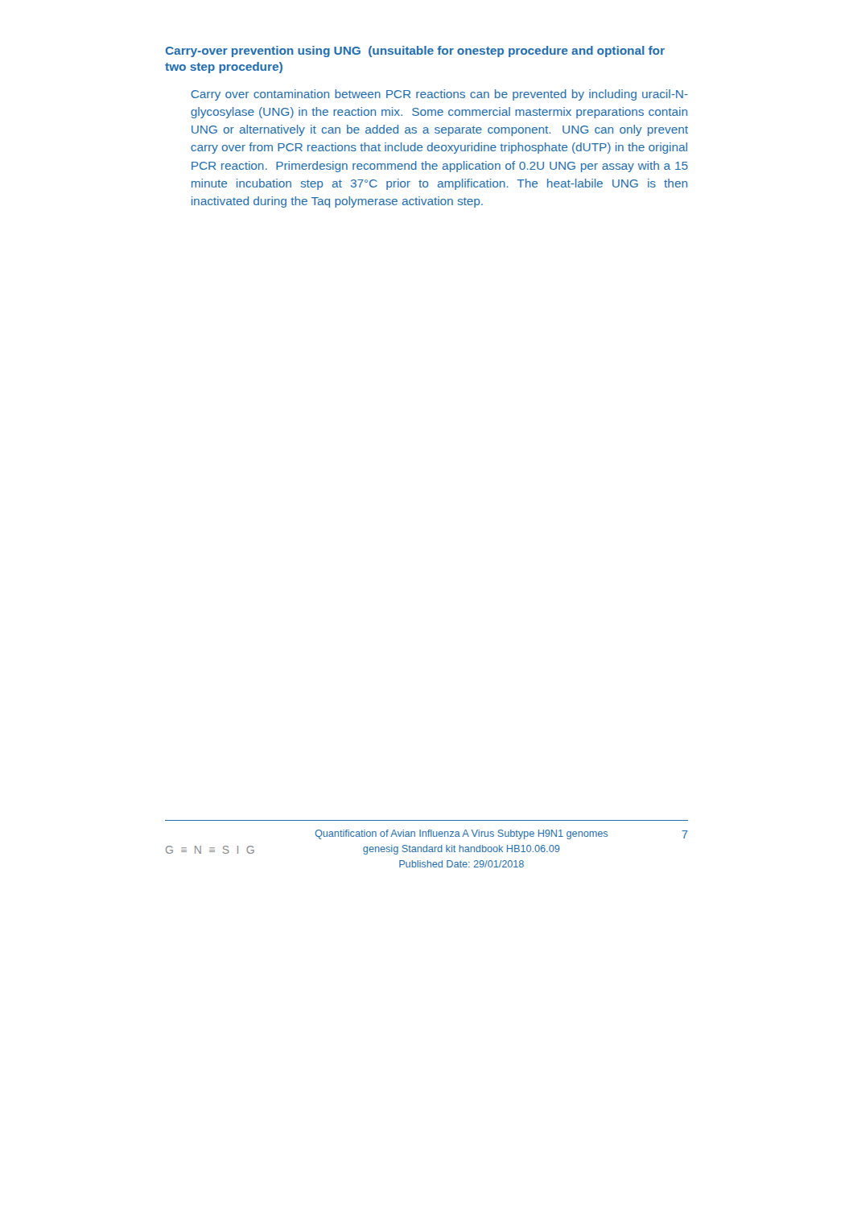Carry-over prevention using UNG (unsuitable for onestep procedure and optional for two step procedure)
Carry over contamination between PCR reactions can be prevented by including uracil-N-glycosylase (UNG) in the reaction mix. Some commercial mastermix preparations contain UNG or alternatively it can be added as a separate component. UNG can only prevent carry over from PCR reactions that include deoxyuridine triphosphate (dUTP) in the original PCR reaction. Primerdesign recommend the application of 0.2U UNG per assay with a 15 minute incubation step at 37°C prior to amplification. The heat-labile UNG is then inactivated during the Taq polymerase activation step.
G ≡ N ≡ S I G
Quantification of Avian Influenza A Virus Subtype H9N1 genomes
genesig Standard kit handbook HB10.06.09
Published Date: 29/01/2018
7